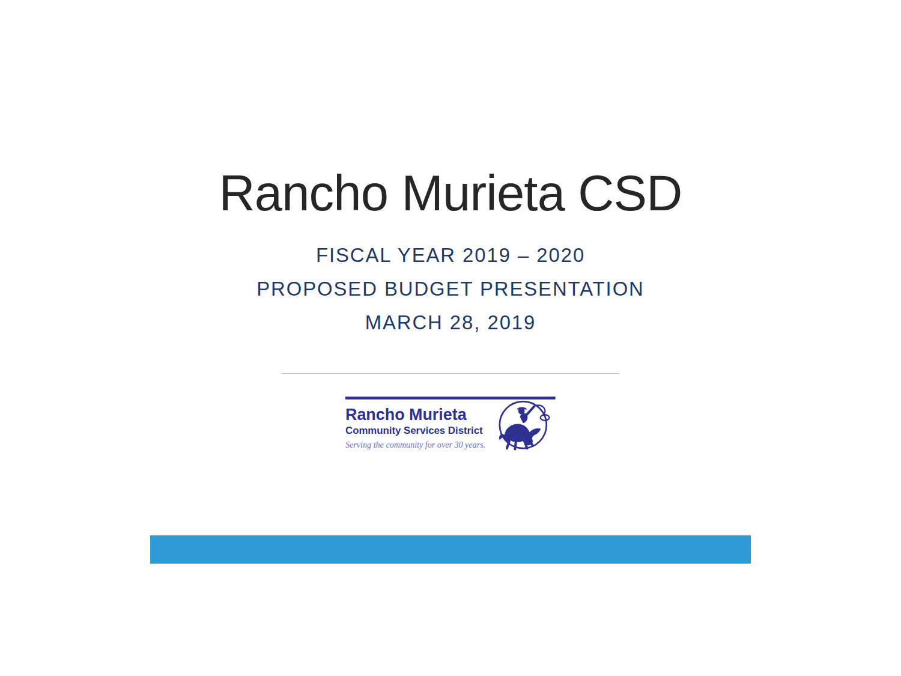Rancho Murieta CSD
Fiscal Year 2019 – 2020
Proposed Budget Presentation
March 28, 2019
Rancho Murieta Community Services District Serving the community for over 30 years.